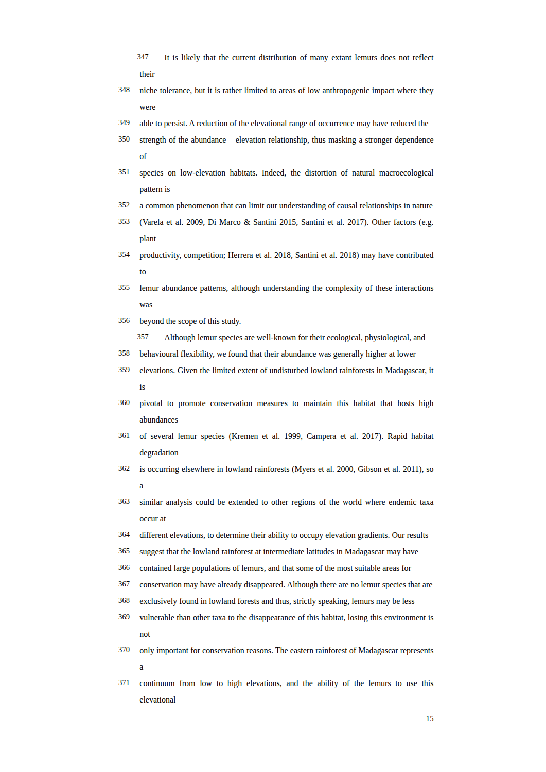It is likely that the current distribution of many extant lemurs does not reflect their
niche tolerance, but it is rather limited to areas of low anthropogenic impact where they were
able to persist. A reduction of the elevational range of occurrence may have reduced the
strength of the abundance – elevation relationship, thus masking a stronger dependence of
species on low-elevation habitats. Indeed, the distortion of natural macroecological pattern is
a common phenomenon that can limit our understanding of causal relationships in nature
(Varela et al. 2009, Di Marco & Santini 2015, Santini et al. 2017). Other factors (e.g. plant
productivity, competition; Herrera et al. 2018, Santini et al. 2018) may have contributed to
lemur abundance patterns, although understanding the complexity of these interactions was
beyond the scope of this study.
Although lemur species are well-known for their ecological, physiological, and
behavioural flexibility, we found that their abundance was generally higher at lower
elevations. Given the limited extent of undisturbed lowland rainforests in Madagascar, it is
pivotal to promote conservation measures to maintain this habitat that hosts high abundances
of several lemur species (Kremen et al. 1999, Campera et al. 2017). Rapid habitat degradation
is occurring elsewhere in lowland rainforests (Myers et al. 2000, Gibson et al. 2011), so a
similar analysis could be extended to other regions of the world where endemic taxa occur at
different elevations, to determine their ability to occupy elevation gradients. Our results
suggest that the lowland rainforest at intermediate latitudes in Madagascar may have
contained large populations of lemurs, and that some of the most suitable areas for
conservation may have already disappeared. Although there are no lemur species that are
exclusively found in lowland forests and thus, strictly speaking, lemurs may be less
vulnerable than other taxa to the disappearance of this habitat, losing this environment is not
only important for conservation reasons. The eastern rainforest of Madagascar represents a
continuum from low to high elevations, and the ability of the lemurs to use this elevational
15